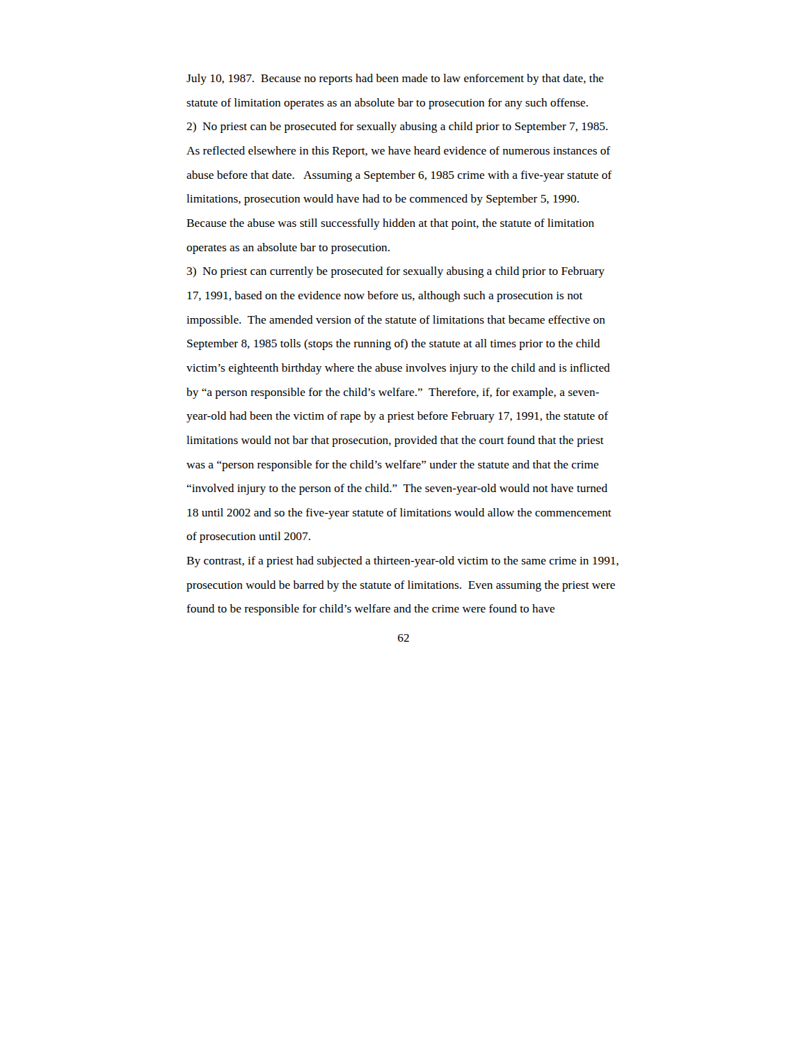July 10, 1987. Because no reports had been made to law enforcement by that date, the statute of limitation operates as an absolute bar to prosecution for any such offense.
2) No priest can be prosecuted for sexually abusing a child prior to September 7, 1985. As reflected elsewhere in this Report, we have heard evidence of numerous instances of abuse before that date. Assuming a September 6, 1985 crime with a five-year statute of limitations, prosecution would have had to be commenced by September 5, 1990. Because the abuse was still successfully hidden at that point, the statute of limitation operates as an absolute bar to prosecution.
3) No priest can currently be prosecuted for sexually abusing a child prior to February 17, 1991, based on the evidence now before us, although such a prosecution is not impossible. The amended version of the statute of limitations that became effective on September 8, 1985 tolls (stops the running of) the statute at all times prior to the child victim’s eighteenth birthday where the abuse involves injury to the child and is inflicted by “a person responsible for the child’s welfare.” Therefore, if, for example, a seven-year-old had been the victim of rape by a priest before February 17, 1991, the statute of limitations would not bar that prosecution, provided that the court found that the priest was a “person responsible for the child’s welfare” under the statute and that the crime “involved injury to the person of the child.” The seven-year-old would not have turned 18 until 2002 and so the five-year statute of limitations would allow the commencement of prosecution until 2007.
By contrast, if a priest had subjected a thirteen-year-old victim to the same crime in 1991, prosecution would be barred by the statute of limitations. Even assuming the priest were found to be responsible for child’s welfare and the crime were found to have
62